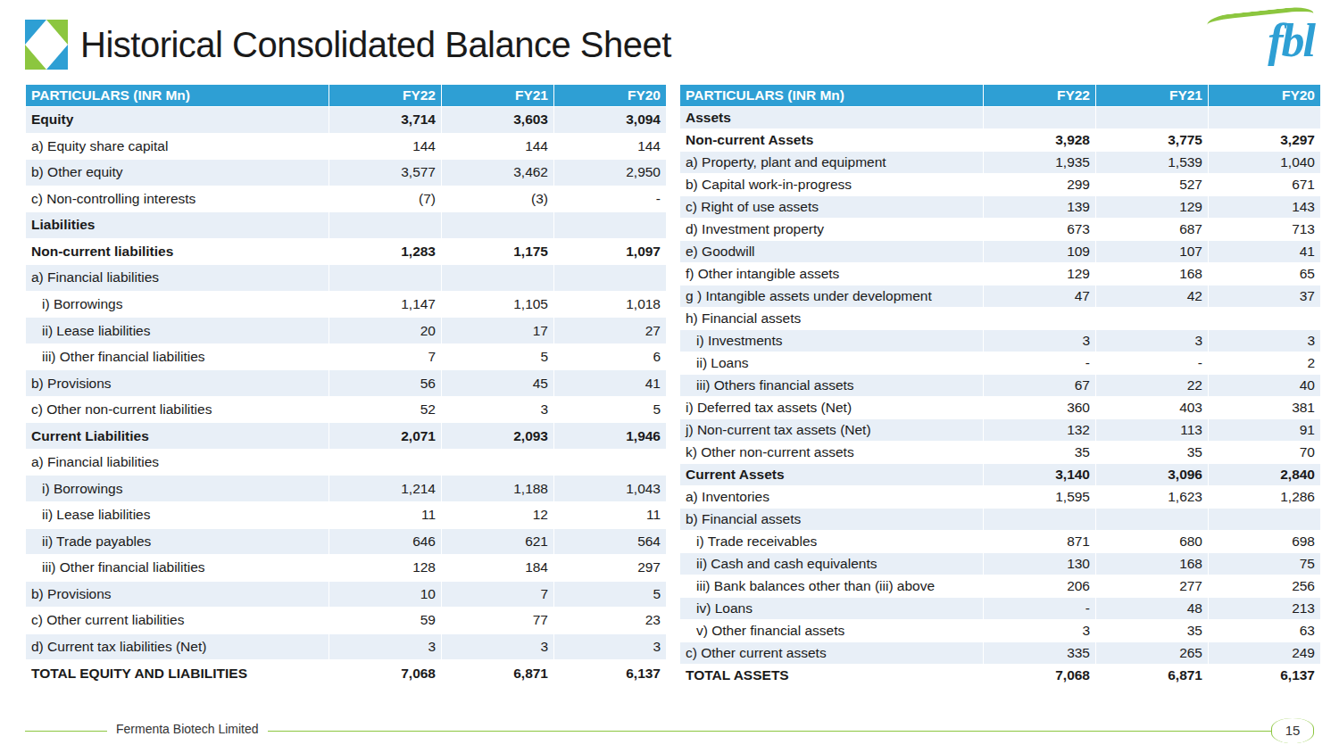Historical Consolidated Balance Sheet
fbl
| PARTICULARS (INR Mn) | FY22 | FY21 | FY20 |
| --- | --- | --- | --- |
| Equity | 3,714 | 3,603 | 3,094 |
| a) Equity share capital | 144 | 144 | 144 |
| b) Other equity | 3,577 | 3,462 | 2,950 |
| c) Non-controlling interests | (7) | (3) | - |
| Liabilities | | | |
| Non-current liabilities | 1,283 | 1,175 | 1,097 |
| a) Financial liabilities | | | |
| i) Borrowings | 1,147 | 1,105 | 1,018 |
| ii) Lease liabilities | 20 | 17 | 27 |
| iii) Other financial liabilities | 7 | 5 | 6 |
| b) Provisions | 56 | 45 | 41 |
| c) Other non-current liabilities | 52 | 3 | 5 |
| Current Liabilities | 2,071 | 2,093 | 1,946 |
| a) Financial liabilities | | | |
| i) Borrowings | 1,214 | 1,188 | 1,043 |
| ii) Lease liabilities | 11 | 12 | 11 |
| ii) Trade payables | 646 | 621 | 564 |
| iii) Other financial liabilities | 128 | 184 | 297 |
| b) Provisions | 10 | 7 | 5 |
| c) Other current liabilities | 59 | 77 | 23 |
| d) Current tax liabilities (Net) | 3 | 3 | 3 |
| TOTAL EQUITY AND LIABILITIES | 7,068 | 6,871 | 6,137 |
| PARTICULARS (INR Mn) | FY22 | FY21 | FY20 |
| --- | --- | --- | --- |
| Assets | | | |
| Non-current Assets | 3,928 | 3,775 | 3,297 |
| a) Property, plant and equipment | 1,935 | 1,539 | 1,040 |
| b) Capital work-in-progress | 299 | 527 | 671 |
| c) Right of use assets | 139 | 129 | 143 |
| d) Investment property | 673 | 687 | 713 |
| e) Goodwill | 109 | 107 | 41 |
| f) Other intangible assets | 129 | 168 | 65 |
| g ) Intangible assets under development | 47 | 42 | 37 |
| h) Financial assets | | | |
| i) Investments | 3 | 3 | 3 |
| ii) Loans | - | - | 2 |
| iii) Others financial assets | 67 | 22 | 40 |
| i) Deferred tax assets (Net) | 360 | 403 | 381 |
| j) Non-current tax assets (Net) | 132 | 113 | 91 |
| k) Other non-current assets | 35 | 35 | 70 |
| Current Assets | 3,140 | 3,096 | 2,840 |
| a) Inventories | 1,595 | 1,623 | 1,286 |
| b) Financial assets | | | |
| i) Trade receivables | 871 | 680 | 698 |
| ii) Cash and cash equivalents | 130 | 168 | 75 |
| iii) Bank balances other than (iii) above | 206 | 277 | 256 |
| iv) Loans | - | 48 | 213 |
| v) Other financial assets | 3 | 35 | 63 |
| c) Other current assets | 335 | 265 | 249 |
| TOTAL ASSETS | 7,068 | 6,871 | 6,137 |
Fermenta Biotech Limited
15